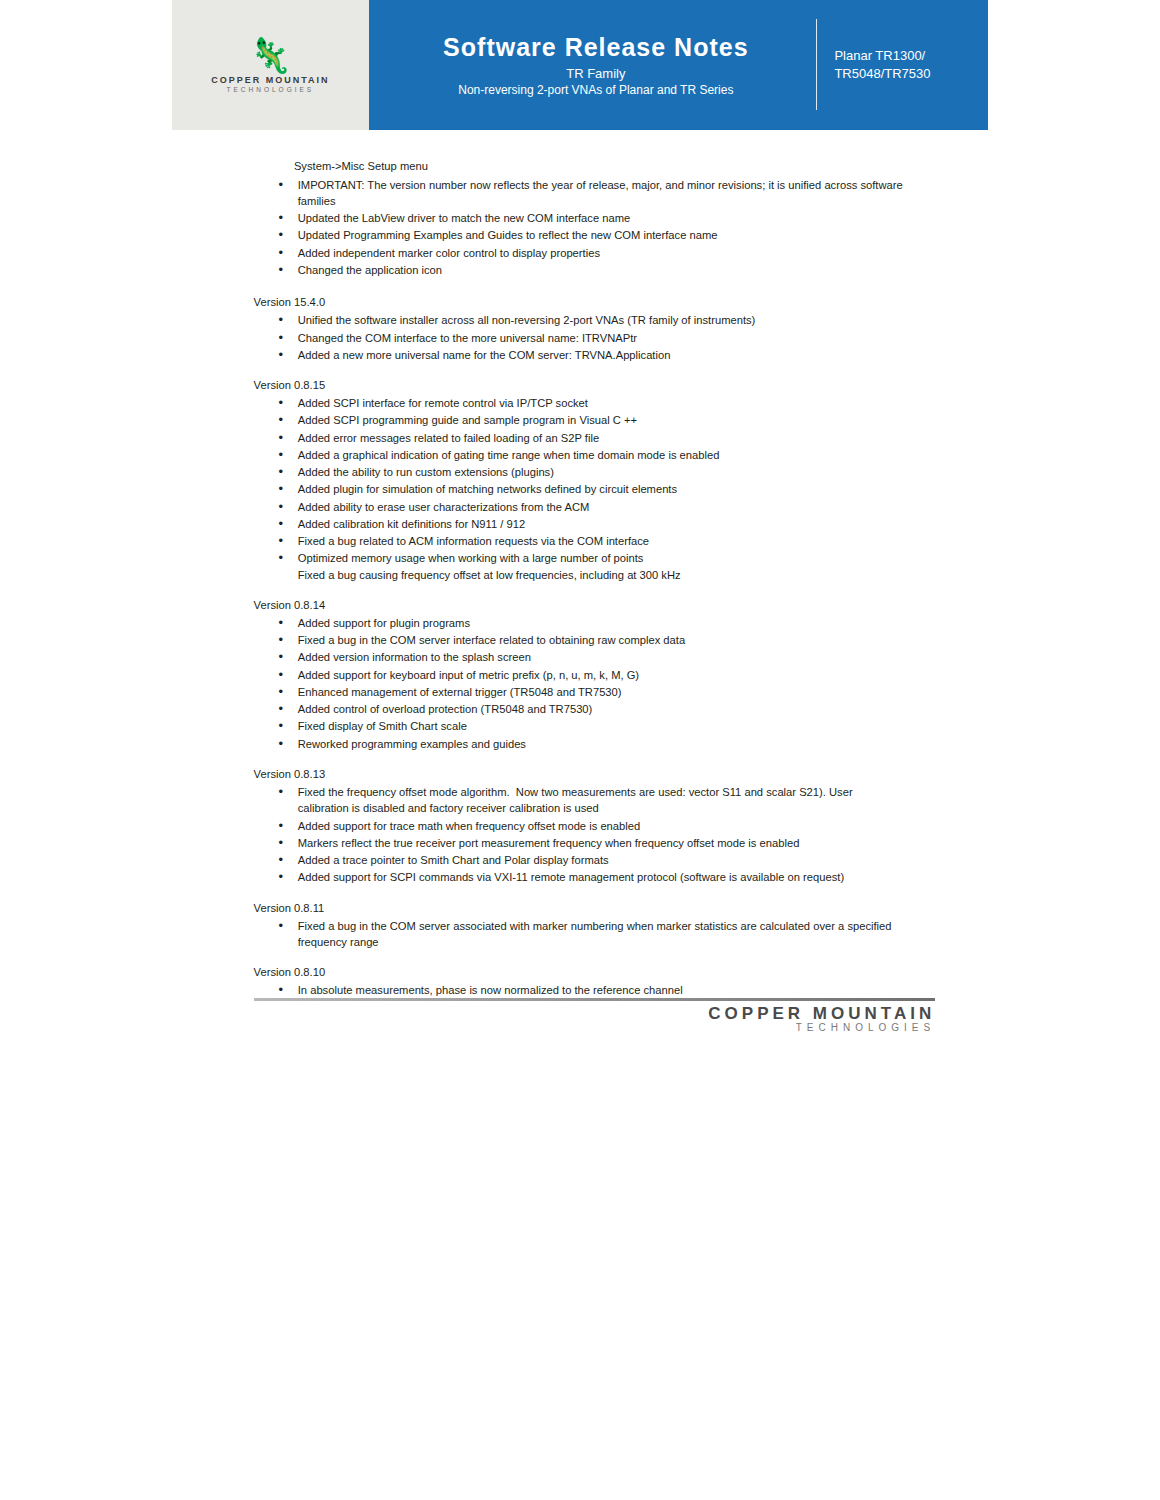🦎
COPPER MOUNTAIN
TECHNOLOGIES
Software Release Notes
TR Family
Non-reversing 2-port VNAs of Planar and TR Series
Planar TR1300/
TR5048/TR7530
System->Misc Setup menu
IMPORTANT: The version number now reflects the year of release, major, and minor revisions; it is unified across software families
Updated the LabView driver to match the new COM interface name
Updated Programming Examples and Guides to reflect the new COM interface name
Added independent marker color control to display properties
Changed the application icon
Version 15.4.0
Unified the software installer across all non-reversing 2-port VNAs (TR family of instruments)
Changed the COM interface to the more universal name: ITRVNAPtr
Added a new more universal name for the COM server: TRVNA.Application
Version 0.8.15
Added SCPI interface for remote control via IP/TCP socket
Added SCPI programming guide and sample program in Visual C ++
Added error messages related to failed loading of an S2P file
Added a graphical indication of gating time range when time domain mode is enabled
Added the ability to run custom extensions (plugins)
Added plugin for simulation of matching networks defined by circuit elements
Added ability to erase user characterizations from the ACM
Added calibration kit definitions for N911 / 912
Fixed a bug related to ACM information requests via the COM interface
Optimized memory usage when working with a large number of points Fixed a bug causing frequency offset at low frequencies, including at 300 kHz
Version 0.8.14
Added support for plugin programs
Fixed a bug in the COM server interface related to obtaining raw complex data
Added version information to the splash screen
Added support for keyboard input of metric prefix (p, n, u, m, k, M, G)
Enhanced management of external trigger (TR5048 and TR7530)
Added control of overload protection (TR5048 and TR7530)
Fixed display of Smith Chart scale
Reworked programming examples and guides
Version 0.8.13
Fixed the frequency offset mode algorithm. Now two measurements are used: vector S11 and scalar S21). User calibration is disabled and factory receiver calibration is used
Added support for trace math when frequency offset mode is enabled
Markers reflect the true receiver port measurement frequency when frequency offset mode is enabled
Added a trace pointer to Smith Chart and Polar display formats
Added support for SCPI commands via VXI-11 remote management protocol (software is available on request)
Version 0.8.11
Fixed a bug in the COM server associated with marker numbering when marker statistics are calculated over a specified frequency range
Version 0.8.10
In absolute measurements, phase is now normalized to the reference channel
COPPER MOUNTAIN
TECHNOLOGIES